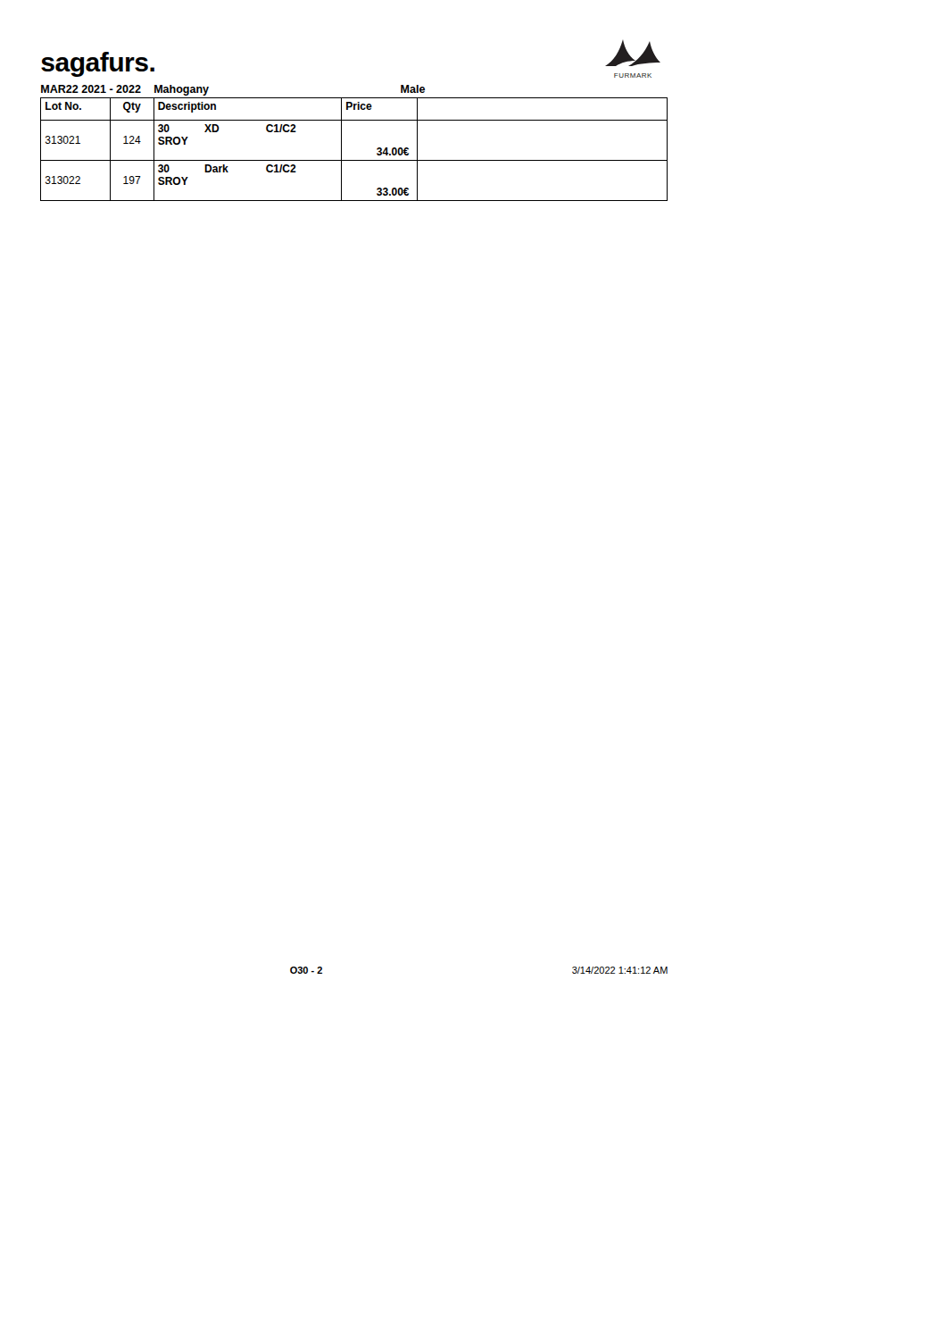FURMARK
sagafurs.
MAR22 2021 - 2022
Mahogany
Male
| Lot No. | Qty | Description | Price | |
| --- | --- | --- | --- | --- |
| 313021 | 124 | 30 XD C1/C2 SROY | 34.00€ | |
| 313022 | 197 | 30 Dark C1/C2 SROY | 33.00€ | |
O30 - 2
3/14/2022 1:41:12 AM